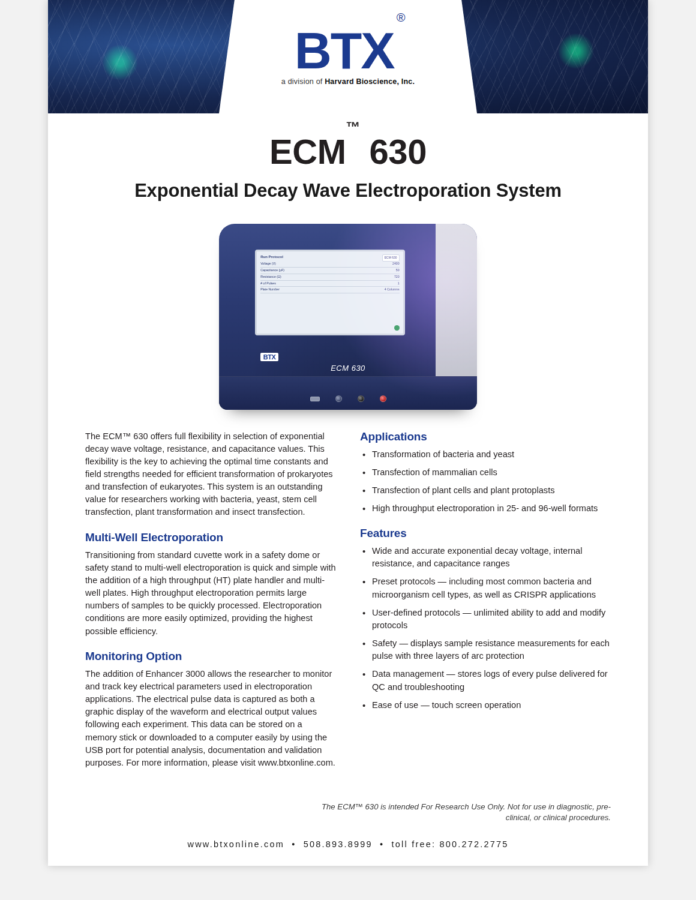BTX®
a division of Harvard Bioscience, Inc.
ECM™ 630
Exponential Decay Wave Electroporation System
ECM 630
Run Protocol
Voltage (V) 2400
Capacitance (µF) 50
Resistance (Ω) 720
# of Pulses 1
Plate Number 4 Columns
BTX
ECM 630
The ECM™ 630 offers full flexibility in selection of exponential decay wave voltage, resistance, and capacitance values. This flexibility is the key to achieving the optimal time constants and field strengths needed for efficient transformation of prokaryotes and transfection of eukaryotes. This system is an outstanding value for researchers working with bacteria, yeast, stem cell transfection, plant transformation and insect transfection.
Multi-Well Electroporation
Transitioning from standard cuvette work in a safety dome or safety stand to multi-well electroporation is quick and simple with the addition of a high throughput (HT) plate handler and multi-well plates. High throughput electroporation permits large numbers of samples to be quickly processed. Electroporation conditions are more easily optimized, providing the highest possible efficiency.
Monitoring Option
The addition of Enhancer 3000 allows the researcher to monitor and track key electrical parameters used in electroporation applications. The electrical pulse data is captured as both a graphic display of the waveform and electrical output values following each experiment. This data can be stored on a memory stick or downloaded to a computer easily by using the USB port for potential analysis, documentation and validation purposes. For more information, please visit www.btxonline.com.
Applications
Transformation of bacteria and yeast
Transfection of mammalian cells
Transfection of plant cells and plant protoplasts
High throughput electroporation in 25- and 96-well formats
Features
Wide and accurate exponential decay voltage, internal resistance, and capacitance ranges
Preset protocols — including most common bacteria and microorganism cell types, as well as CRISPR applications
User-defined protocols — unlimited ability to add and modify protocols
Safety — displays sample resistance measurements for each pulse with three layers of arc protection
Data management — stores logs of every pulse delivered for QC and troubleshooting
Ease of use — touch screen operation
The ECM™ 630 is intended For Research Use Only. Not for use in diagnostic, pre-clinical, or clinical procedures.
www.btxonline.com • 508.893.8999 • toll free: 800.272.2775